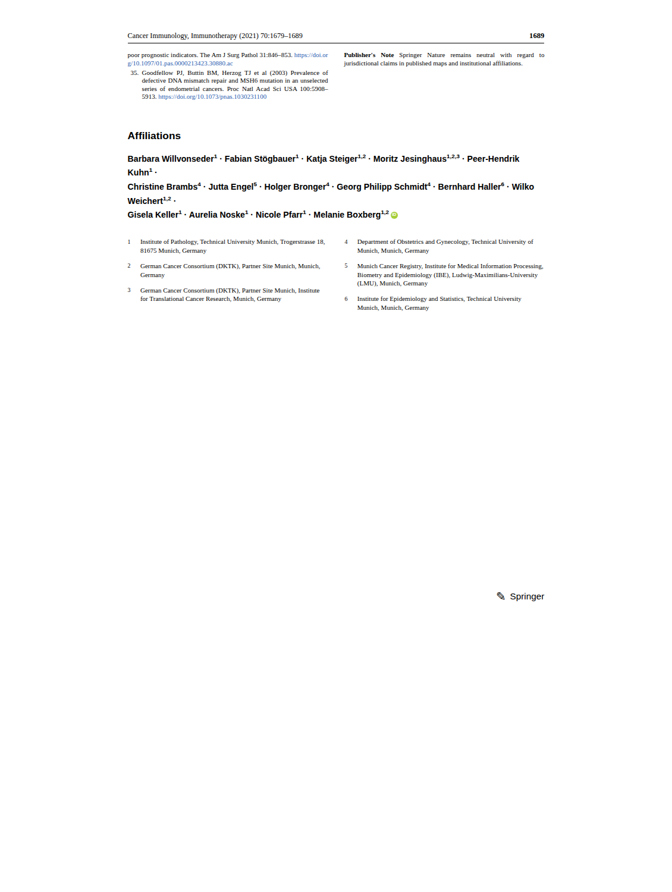Cancer Immunology, Immunotherapy (2021) 70:1679–1689
1689
poor prognostic indicators. The Am J Surg Pathol 31:846–853. https://doi.org/10.1097/01.pas.0000213423.30880.ac
35.
Goodfellow PJ, Buttin BM, Herzog TJ et al (2003) Prevalence of defective DNA mismatch repair and MSH6 mutation in an unselected series of endometrial cancers. Proc Natl Acad Sci USA 100:5908–5913. https://doi.org/10.1073/pnas.1030231100
Publisher's Note Springer Nature remains neutral with regard to jurisdictional claims in published maps and institutional affiliations.
Affiliations
Barbara Willvonseder1 · Fabian Stögbauer1 · Katja Steiger1,2 · Moritz Jesinghaus1,2,3 · Peer-Hendrik Kuhn1 ·
Christine Brambs4 · Jutta Engel5 · Holger Bronger4 · Georg Philipp Schmidt4 · Bernhard Haller6 · Wilko Weichert1,2 ·
Gisela Keller1 · Aurelia Noske1 · Nicole Pfarr1 · Melanie Boxberg1,2
1
Institute of Pathology, Technical University Munich, Trogerstrasse 18, 81675 Munich, Germany
2
German Cancer Consortium (DKTK), Partner Site Munich, Munich, Germany
3
German Cancer Consortium (DKTK), Partner Site Munich, Institute for Translational Cancer Research, Munich, Germany
4
Department of Obstetrics and Gynecology, Technical University of Munich, Munich, Germany
5
Munich Cancer Registry, Institute for Medical Information Processing, Biometry and Epidemiology (IBE), Ludwig-Maximilians-University (LMU), Munich, Germany
6
Institute for Epidemiology and Statistics, Technical University Munich, Munich, Germany
✎ Springer